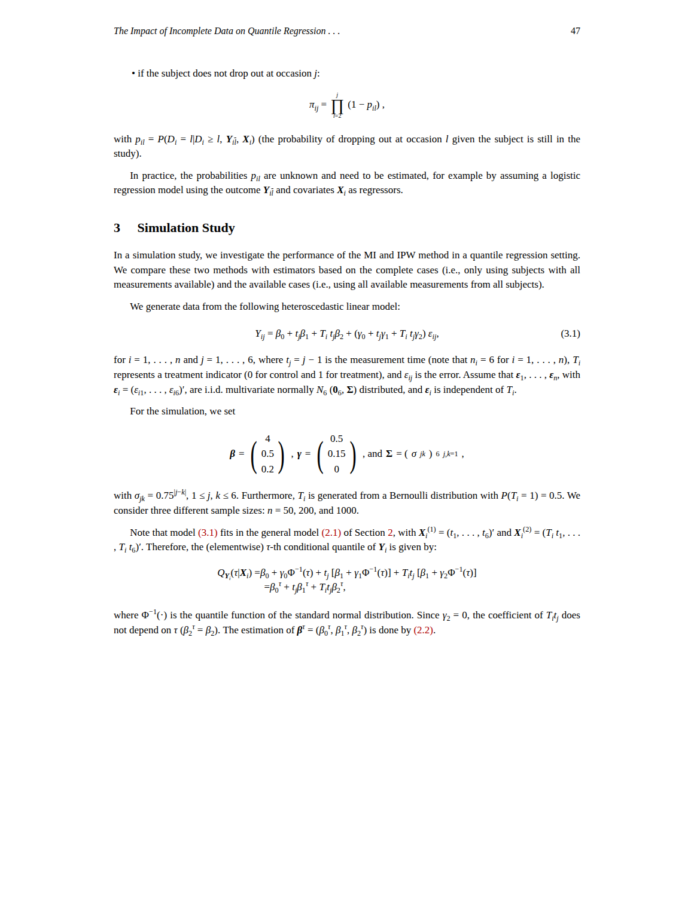The Impact of Incomplete Data on Quantile Regression . . . 47
• if the subject does not drop out at occasion j:
πij = j ∏ l=2 (1 − pil) ,
with pil = P(Di = l|Di ≥ l, Yil, Xi) (the probability of dropping out at occasion l given the subject is still in the study).
In practice, the probabilities pil are unknown and need to be estimated, for example by assuming a logistic regression model using the outcome Yil and covariates Xi as regressors.
3 Simulation Study
In a simulation study, we investigate the performance of the MI and IPW method in a quantile regression setting. We compare these two methods with estimators based on the complete cases (i.e., only using subjects with all measurements available) and the available cases (i.e., using all available measurements from all subjects).
We generate data from the following heteroscedastic linear model:
Yij = β0 + tjβ1 + Ti tjβ2 + (γ0 + tjγ1 + Ti tjγ2) εij, (3.1)
for i = 1, . . . , n and j = 1, . . . , 6, where tj = j − 1 is the measurement time (note that ni = 6 for i = 1, . . . , n), Ti represents a treatment indicator (0 for control and 1 for treatment), and εij is the error. Assume that ε1, . . . , εn, with εi = (εi1, . . . , εi6)′, are i.i.d. multivariate normally N6 (06, Σ) distributed, and εi is independent of Ti.
For the simulation, we set
β = ( 4 0.5 0.2 ) ,γ = ( 0.5 0.15 0 ) , and Σ = (σjk)6j,k=1,
with σjk = 0.75|j−k|, 1 ≤ j, k ≤ 6. Furthermore, Ti is generated from a Bernoulli distribution with P(Ti = 1) = 0.5. We consider three different sample sizes: n = 50, 200, and 1000.
Note that model (3.1) fits in the general model (2.1) of Section 2, with Xi(1) = (t1, . . . , t6)′ and Xi(2) = (Ti t1, . . . , Ti t6)′. Therefore, the (elementwise) τ-th conditional quantile of Yi is given by:
QYi(τ|Xi) =β0 + γ0Φ−1(τ) + tj [β1 + γ1Φ−1(τ)] + Titj [β1 + γ2Φ−1(τ)] =β0τ + tjβ1τ + Titjβ2τ,
where Φ−1(·) is the quantile function of the standard normal distribution. Since γ2 = 0, the coefficient of Titj does not depend on τ (β2τ = β2). The estimation of βτ = (β0τ, β1τ, β2τ) is done by (2.2).